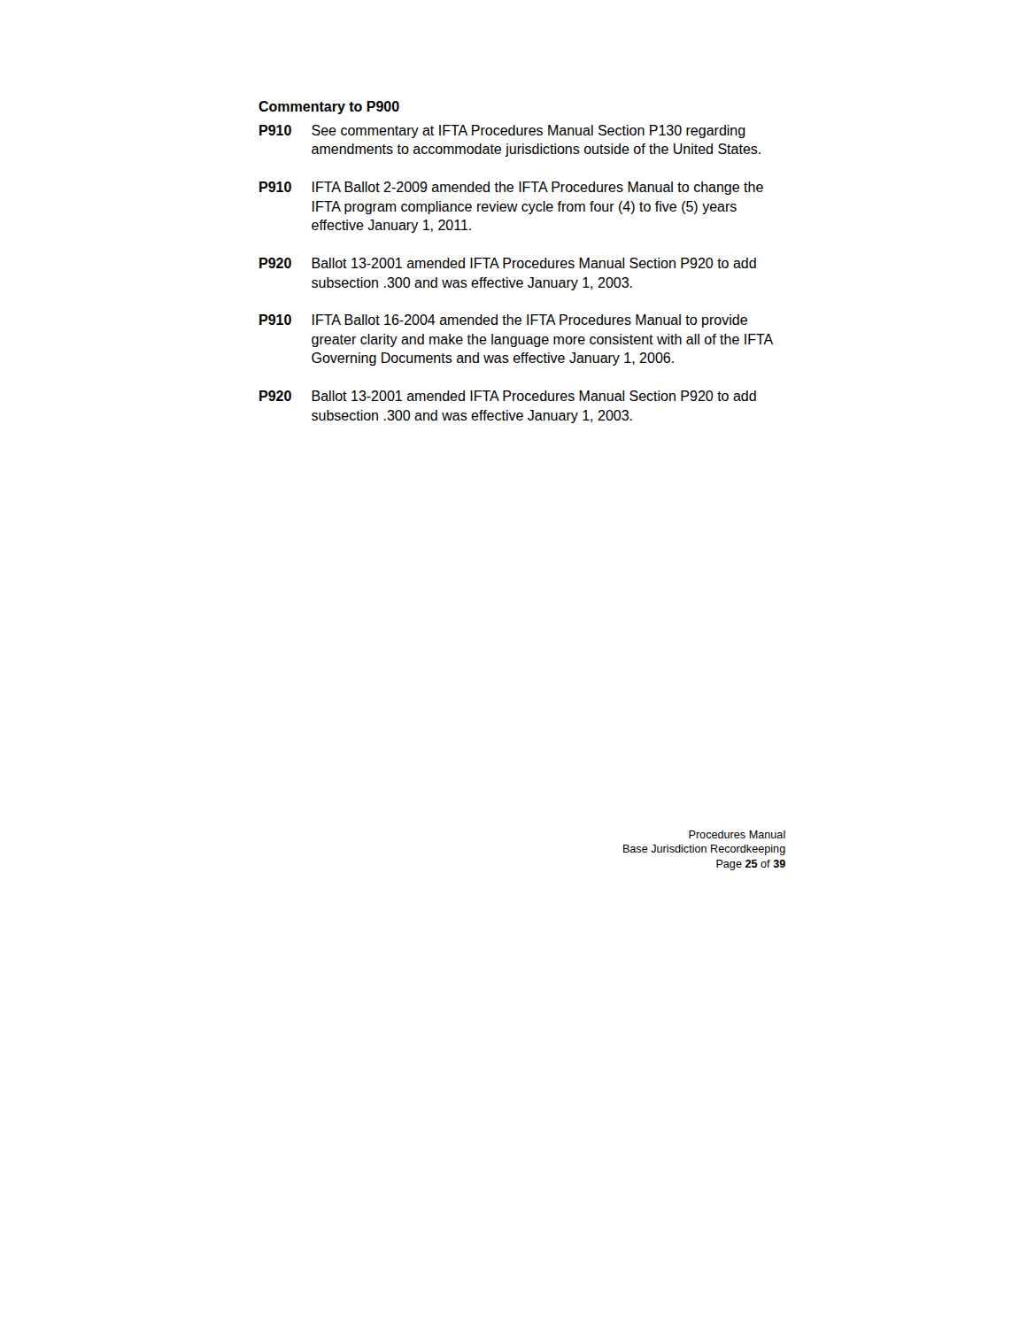Commentary to P900
P910
See commentary at IFTA Procedures Manual Section P130 regarding amendments to accommodate jurisdictions outside of the United States.
P910
IFTA Ballot 2-2009 amended the IFTA Procedures Manual to change the IFTA program compliance review cycle from four (4) to five (5) years effective January 1, 2011.
P920
Ballot 13-2001 amended IFTA Procedures Manual Section P920 to add subsection .300 and was effective January 1, 2003.
P910
IFTA Ballot 16-2004 amended the IFTA Procedures Manual to provide greater clarity and make the language more consistent with all of the IFTA Governing Documents and was effective January 1, 2006.
P920
Ballot 13-2001 amended IFTA Procedures Manual Section P920 to add subsection .300 and was effective January 1, 2003.
Procedures Manual
Base Jurisdiction Recordkeeping
Page 25 of 39